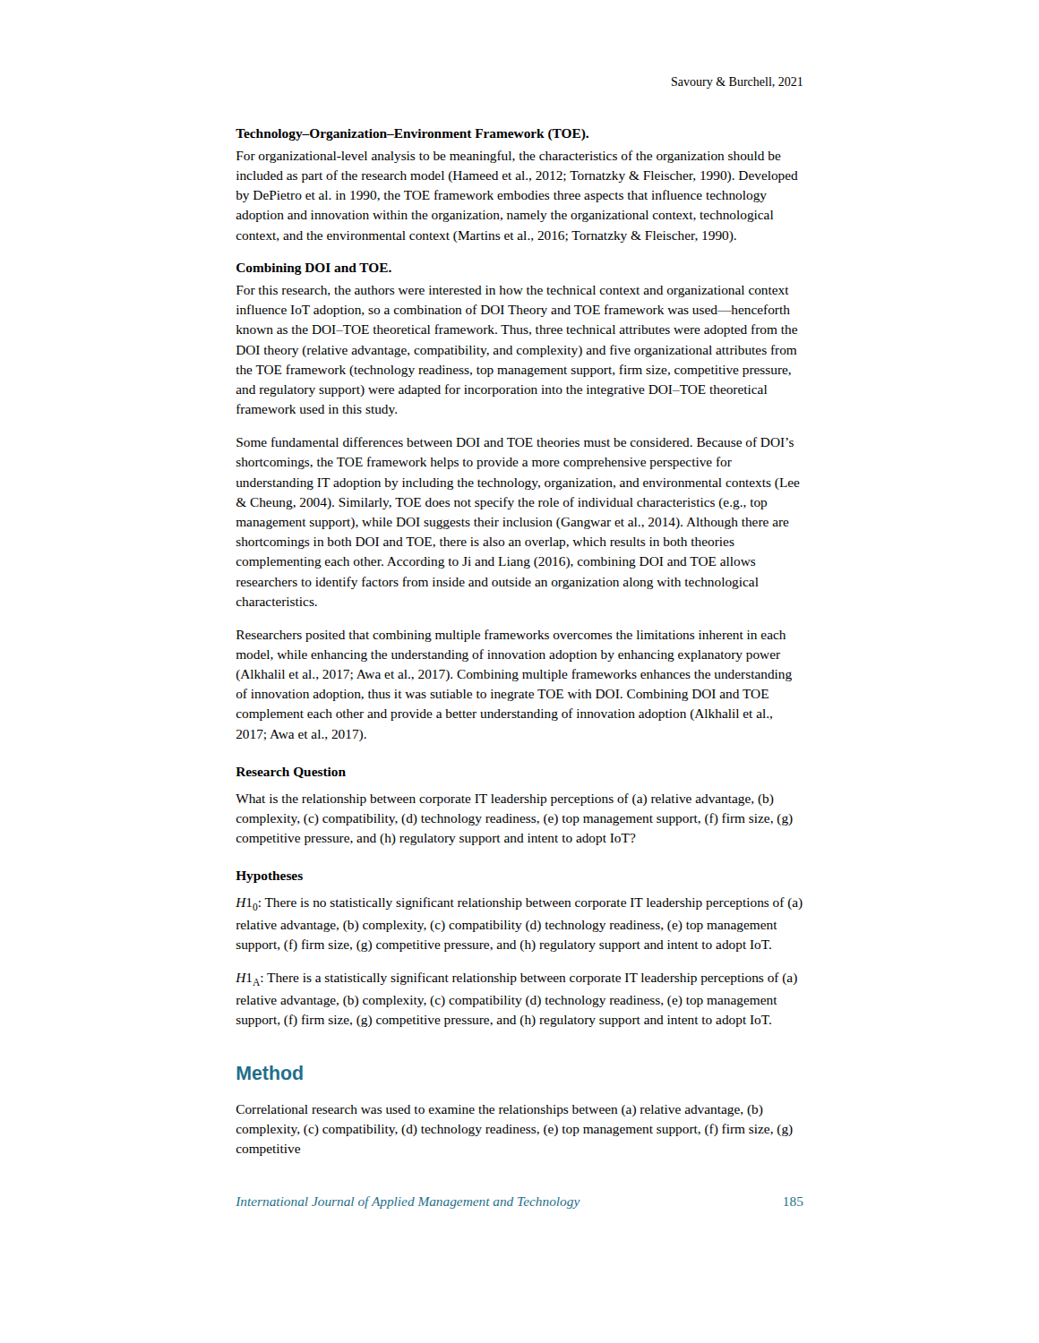Savoury & Burchell, 2021
Technology–Organization–Environment Framework (TOE).
For organizational-level analysis to be meaningful, the characteristics of the organization should be included as part of the research model (Hameed et al., 2012; Tornatzky & Fleischer, 1990). Developed by DePietro et al. in 1990, the TOE framework embodies three aspects that influence technology adoption and innovation within the organization, namely the organizational context, technological context, and the environmental context (Martins et al., 2016; Tornatzky & Fleischer, 1990).
Combining DOI and TOE.
For this research, the authors were interested in how the technical context and organizational context influence IoT adoption, so a combination of DOI Theory and TOE framework was used—henceforth known as the DOI–TOE theoretical framework. Thus, three technical attributes were adopted from the DOI theory (relative advantage, compatibility, and complexity) and five organizational attributes from the TOE framework (technology readiness, top management support, firm size, competitive pressure, and regulatory support) were adapted for incorporation into the integrative DOI–TOE theoretical framework used in this study.
Some fundamental differences between DOI and TOE theories must be considered. Because of DOI’s shortcomings, the TOE framework helps to provide a more comprehensive perspective for understanding IT adoption by including the technology, organization, and environmental contexts (Lee & Cheung, 2004). Similarly, TOE does not specify the role of individual characteristics (e.g., top management support), while DOI suggests their inclusion (Gangwar et al., 2014). Although there are shortcomings in both DOI and TOE, there is also an overlap, which results in both theories complementing each other. According to Ji and Liang (2016), combining DOI and TOE allows researchers to identify factors from inside and outside an organization along with technological characteristics.
Researchers posited that combining multiple frameworks overcomes the limitations inherent in each model, while enhancing the understanding of innovation adoption by enhancing explanatory power (Alkhalil et al., 2017; Awa et al., 2017). Combining multiple frameworks enhances the understanding of innovation adoption, thus it was sutiable to inegrate TOE with DOI. Combining DOI and TOE complement each other and provide a better understanding of innovation adoption (Alkhalil et al., 2017; Awa et al., 2017).
Research Question
What is the relationship between corporate IT leadership perceptions of (a) relative advantage, (b) complexity, (c) compatibility, (d) technology readiness, (e) top management support, (f) firm size, (g) competitive pressure, and (h) regulatory support and intent to adopt IoT?
Hypotheses
H10: There is no statistically significant relationship between corporate IT leadership perceptions of (a) relative advantage, (b) complexity, (c) compatibility (d) technology readiness, (e) top management support, (f) firm size, (g) competitive pressure, and (h) regulatory support and intent to adopt IoT.
H1A: There is a statistically significant relationship between corporate IT leadership perceptions of (a) relative advantage, (b) complexity, (c) compatibility (d) technology readiness, (e) top management support, (f) firm size, (g) competitive pressure, and (h) regulatory support and intent to adopt IoT.
Method
Correlational research was used to examine the relationships between (a) relative advantage, (b) complexity, (c) compatibility, (d) technology readiness, (e) top management support, (f) firm size, (g) competitive
International Journal of Applied Management and Technology 185